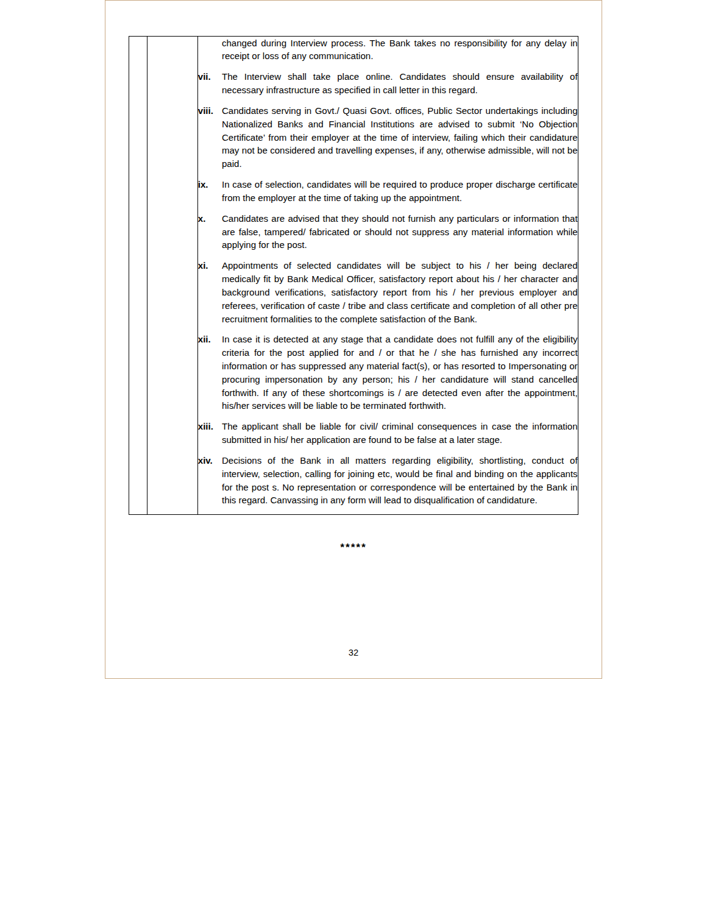| | | changed during Interview process. The Bank takes no responsibility for any delay in receipt or loss of any communication. vii. The Interview shall take place online. Candidates should ensure availability of necessary infrastructure as specified in call letter in this regard. viii. Candidates serving in Govt./ Quasi Govt. offices, Public Sector undertakings including Nationalized Banks and Financial Institutions are advised to submit ‘No Objection Certificate’ from their employer at the time of interview, failing which their candidature may not be considered and travelling expenses, if any, otherwise admissible, will not be paid. ix. In case of selection, candidates will be required to produce proper discharge certificate from the employer at the time of taking up the appointment. x. Candidates are advised that they should not furnish any particulars or information that are false, tampered/ fabricated or should not suppress any material information while applying for the post. xi. Appointments of selected candidates will be subject to his / her being declared medically fit by Bank Medical Officer, satisfactory report about his / her character and background verifications, satisfactory report from his / her previous employer and referees, verification of caste / tribe and class certificate and completion of all other pre recruitment formalities to the complete satisfaction of the Bank. xii. In case it is detected at any stage that a candidate does not fulfill any of the eligibility criteria for the post applied for and / or that he / she has furnished any incorrect information or has suppressed any material fact(s), or has resorted to Impersonating or procuring impersonation by any person; his / her candidature will stand cancelled forthwith. If any of these shortcomings is / are detected even after the appointment, his/her services will be liable to be terminated forthwith. xiii. The applicant shall be liable for civil/ criminal consequences in case the information submitted in his/ her application are found to be false at a later stage. xiv. Decisions of the Bank in all matters regarding eligibility, shortlisting, conduct of interview, selection, calling for joining etc, would be final and binding on the applicants for the post s. No representation or correspondence will be entertained by the Bank in this regard. Canvassing in any form will lead to disqualification of candidature. |
*****
32